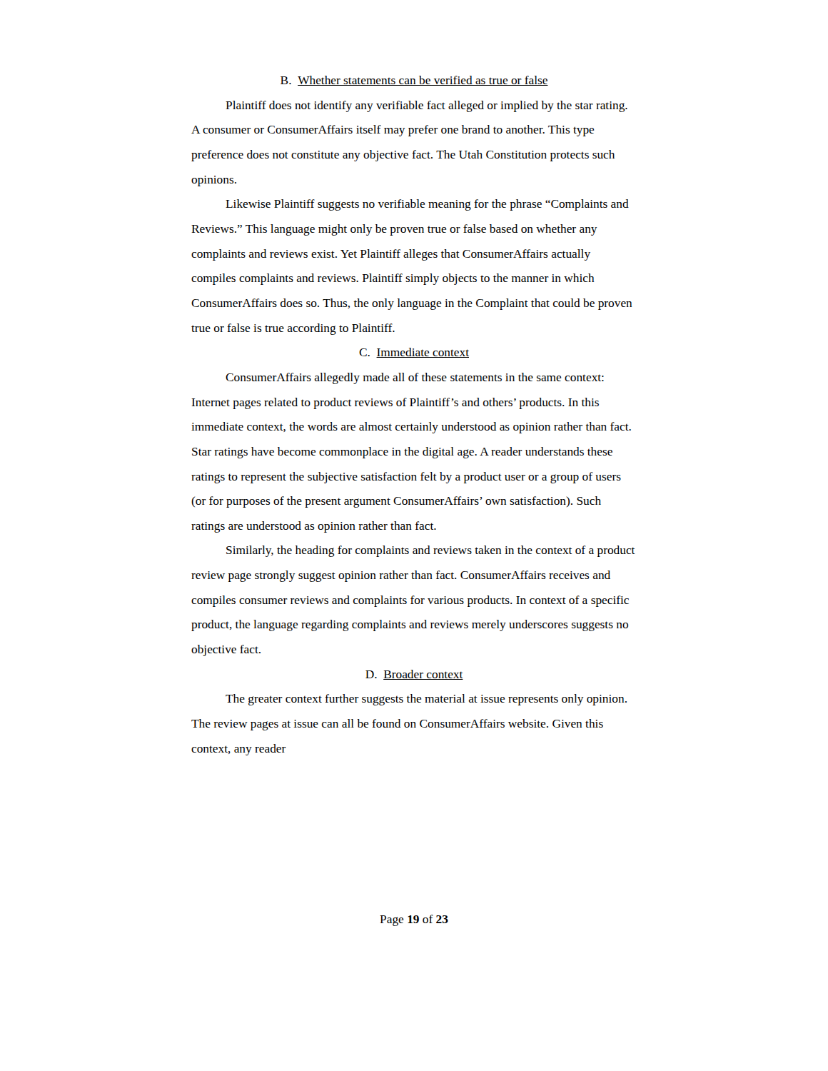B. Whether statements can be verified as true or false
Plaintiff does not identify any verifiable fact alleged or implied by the star rating. A consumer or ConsumerAffairs itself may prefer one brand to another. This type preference does not constitute any objective fact. The Utah Constitution protects such opinions.
Likewise Plaintiff suggests no verifiable meaning for the phrase “Complaints and Reviews.” This language might only be proven true or false based on whether any complaints and reviews exist. Yet Plaintiff alleges that ConsumerAffairs actually compiles complaints and reviews. Plaintiff simply objects to the manner in which ConsumerAffairs does so. Thus, the only language in the Complaint that could be proven true or false is true according to Plaintiff.
C. Immediate context
ConsumerAffairs allegedly made all of these statements in the same context: Internet pages related to product reviews of Plaintiff’s and others’ products. In this immediate context, the words are almost certainly understood as opinion rather than fact. Star ratings have become commonplace in the digital age. A reader understands these ratings to represent the subjective satisfaction felt by a product user or a group of users (or for purposes of the present argument ConsumerAffairs’ own satisfaction). Such ratings are understood as opinion rather than fact.
Similarly, the heading for complaints and reviews taken in the context of a product review page strongly suggest opinion rather than fact. ConsumerAffairs receives and compiles consumer reviews and complaints for various products. In context of a specific product, the language regarding complaints and reviews merely underscores suggests no objective fact.
D. Broader context
The greater context further suggests the material at issue represents only opinion. The review pages at issue can all be found on ConsumerAffairs website. Given this context, any reader
Page 19 of 23